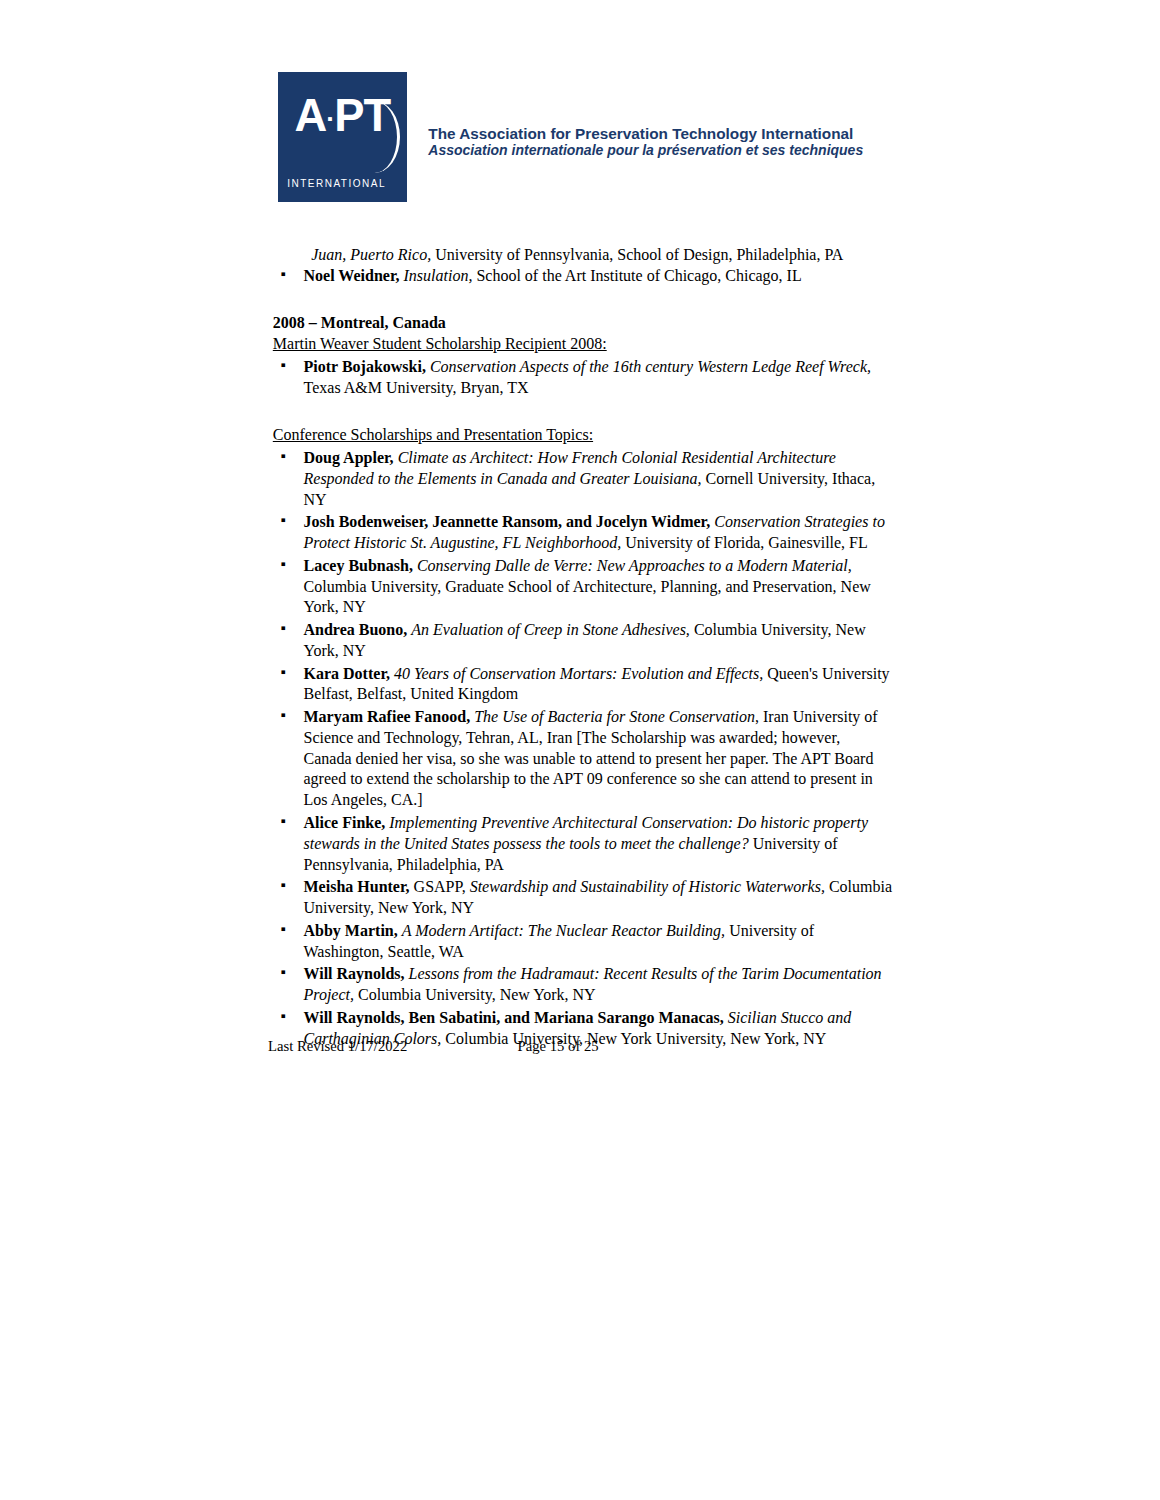A·PT
INTERNATIONAL
The Association for Preservation Technology International
Association internationale pour la préservation et ses techniques
Juan, Puerto Rico, University of Pennsylvania, School of Design, Philadelphia, PA
Noel Weidner, Insulation, School of the Art Institute of Chicago, Chicago, IL
2008 – Montreal, Canada
Martin Weaver Student Scholarship Recipient 2008:
Piotr Bojakowski, Conservation Aspects of the 16th century Western Ledge Reef Wreck, Texas A&M University, Bryan, TX
Conference Scholarships and Presentation Topics:
Doug Appler, Climate as Architect: How French Colonial Residential Architecture Responded to the Elements in Canada and Greater Louisiana, Cornell University, Ithaca, NY
Josh Bodenweiser, Jeannette Ransom, and Jocelyn Widmer, Conservation Strategies to Protect Historic St. Augustine, FL Neighborhood, University of Florida, Gainesville, FL
Lacey Bubnash, Conserving Dalle de Verre: New Approaches to a Modern Material, Columbia University, Graduate School of Architecture, Planning, and Preservation, New York, NY
Andrea Buono, An Evaluation of Creep in Stone Adhesives, Columbia University, New York, NY
Kara Dotter, 40 Years of Conservation Mortars: Evolution and Effects, Queen's University Belfast, Belfast, United Kingdom
Maryam Rafiee Fanood, The Use of Bacteria for Stone Conservation, Iran University of Science and Technology, Tehran, AL, Iran [The Scholarship was awarded; however, Canada denied her visa, so she was unable to attend to present her paper. The APT Board agreed to extend the scholarship to the APT 09 conference so she can attend to present in Los Angeles, CA.]
Alice Finke, Implementing Preventive Architectural Conservation: Do historic property stewards in the United States possess the tools to meet the challenge? University of Pennsylvania, Philadelphia, PA
Meisha Hunter, GSAPP, Stewardship and Sustainability of Historic Waterworks, Columbia University, New York, NY
Abby Martin, A Modern Artifact: The Nuclear Reactor Building, University of Washington, Seattle, WA
Will Raynolds, Lessons from the Hadramaut: Recent Results of the Tarim Documentation Project, Columbia University, New York, NY
Will Raynolds, Ben Sabatini, and Mariana Sarango Manacas, Sicilian Stucco and Carthaginian Colors, Columbia University, New York University, New York, NY
Last Revised 1/17/2022
Page 15 of 25